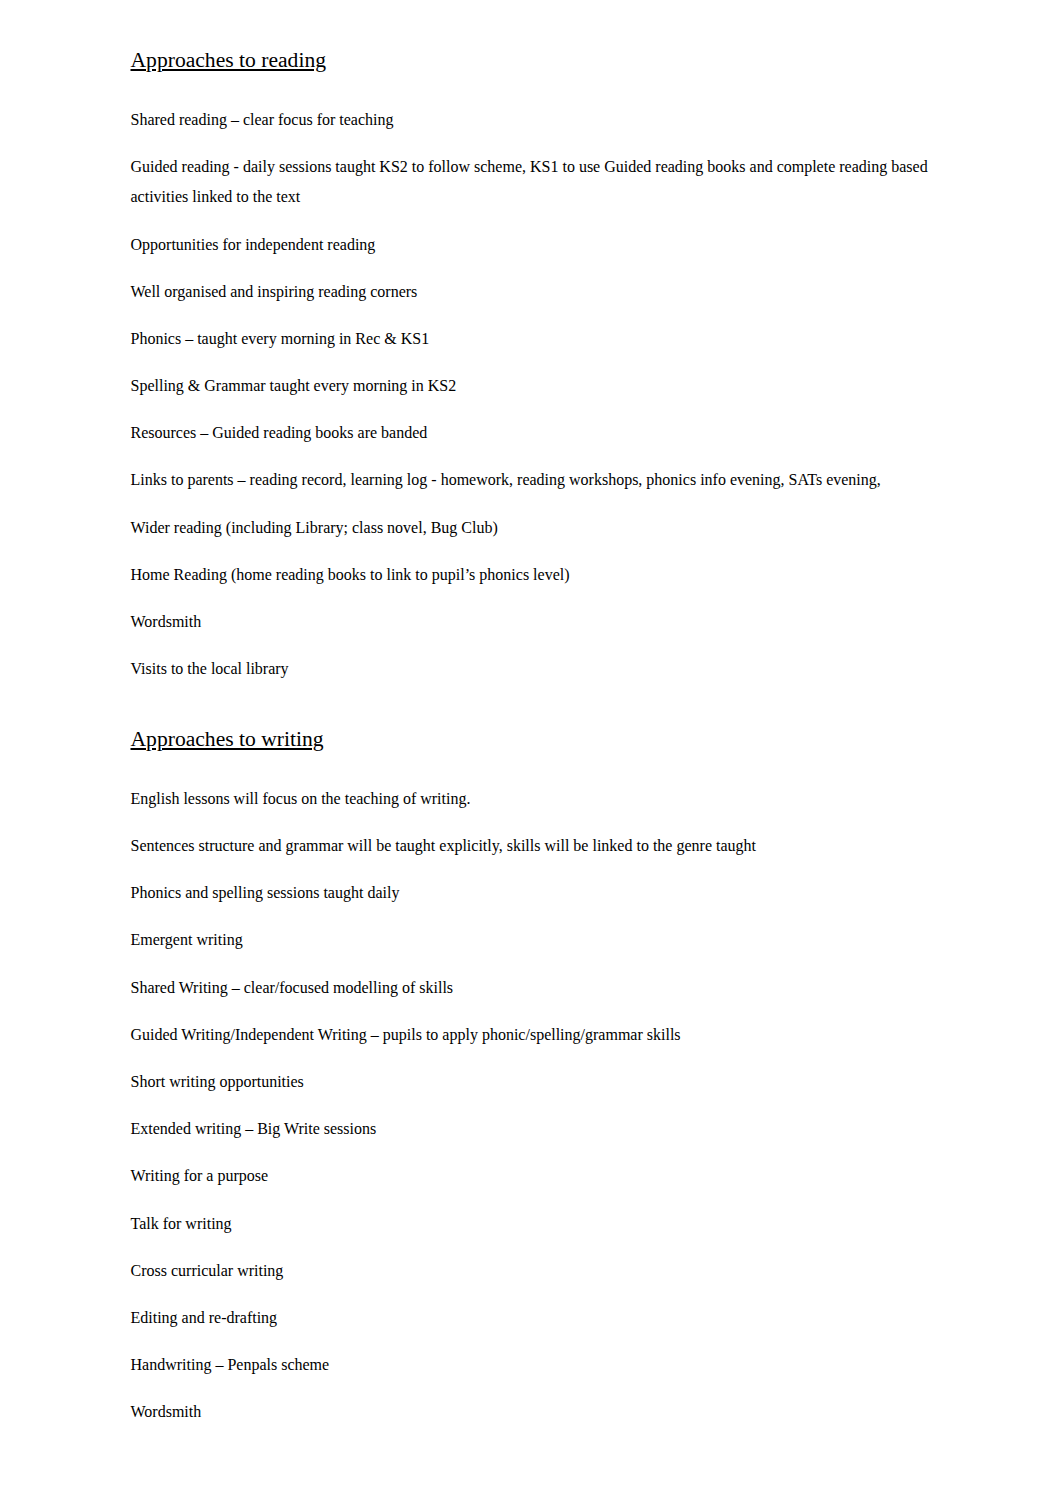Approaches to reading
Shared reading – clear focus for teaching
Guided reading - daily sessions taught KS2 to follow scheme, KS1 to use Guided reading books and complete reading based activities linked to the text
Opportunities for independent reading
Well organised and inspiring reading corners
Phonics – taught every morning in Rec & KS1
Spelling & Grammar taught every morning in KS2
Resources – Guided reading books are banded
Links to parents – reading record, learning log - homework, reading workshops, phonics info evening, SATs evening,
Wider reading (including Library; class novel, Bug Club)
Home Reading (home reading books to link to pupil’s phonics level)
Wordsmith
Visits to the local library
Approaches to writing
English lessons will focus on the teaching of writing.
Sentences structure and grammar will be taught explicitly, skills will be linked to the genre taught
Phonics and spelling sessions taught daily
Emergent writing
Shared Writing – clear/focused modelling of skills
Guided Writing/Independent Writing – pupils to apply phonic/spelling/grammar skills
Short writing opportunities
Extended writing – Big Write sessions
Writing for a purpose
Talk for writing
Cross curricular writing
Editing and re-drafting
Handwriting – Penpals scheme
Wordsmith